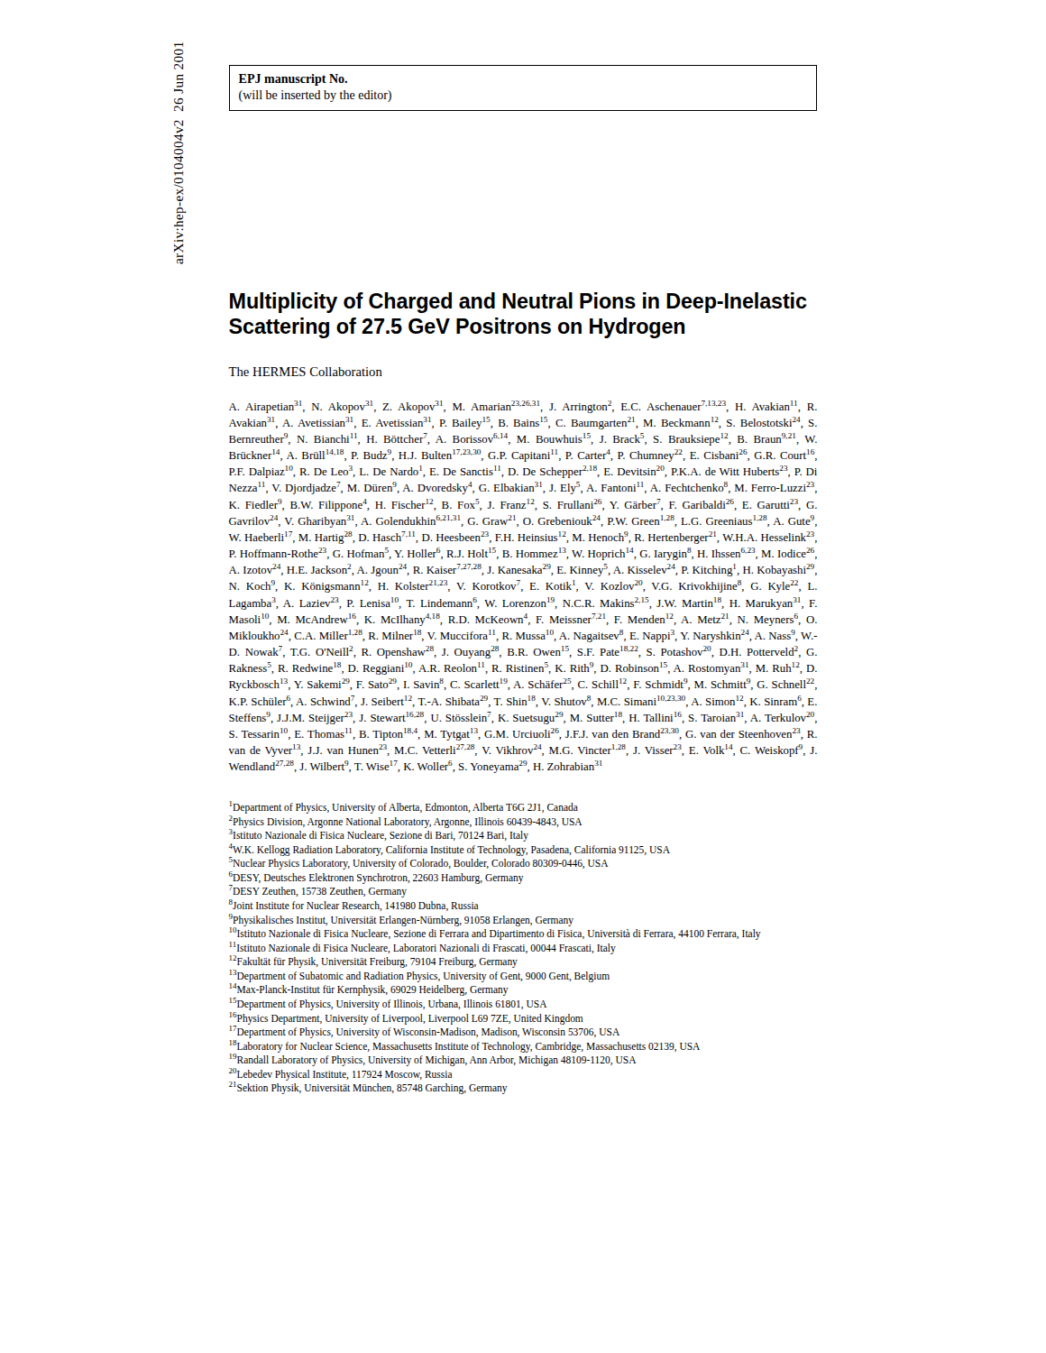EPJ manuscript No.
(will be inserted by the editor)
arXiv:hep-ex/0104004v2 26 Jun 2001
Multiplicity of Charged and Neutral Pions in Deep-Inelastic
Scattering of 27.5 GeV Positrons on Hydrogen
The HERMES Collaboration
A. Airapetian31, N. Akopov31, Z. Akopov31, M. Amarian23,26,31, J. Arrington2, E.C. Aschenauer7,13,23, H. Avakian11, R. Avakian31, A. Avetissian31, E. Avetissian31, P. Bailey15, B. Bains15, C. Baumgarten21, M. Beckmann12, S. Belostotski24, S. Bernreuther9, N. Bianchi11, H. Böttcher7, A. Borissov6,14, M. Bouwhuis15, J. Brack5, S. Brauksiepe12, B. Braun9,21, W. Brückner14, A. Brüll14,18, P. Budz9, H.J. Bulten17,23,30, G.P. Capitani11, P. Carter4, P. Chumney22, E. Cisbani26, G.R. Court16, P.F. Dalpiaz10, R. De Leo3, L. De Nardo1, E. De Sanctis11, D. De Schepper2,18, E. Devitsin20, P.K.A. de Witt Huberts23, P. Di Nezza11, V. Djordjadze7, M. Düren9, A. Dvoredsky4, G. Elbakian31, J. Ely5, A. Fantoni11, A. Fechtchenko8, M. Ferro-Luzzi23, K. Fiedler9, B.W. Filippone4, H. Fischer12, B. Fox5, J. Franz12, S. Frullani26, Y. Gärber7, F. Garibaldi26, E. Garutti23, G. Gavrilov24, V. Gharibyan31, A. Golendukhin6,21,31, G. Graw21, O. Grebeniouk24, P.W. Green1,28, L.G. Greeniaus1,28, A. Gute9, W. Haeberli17, M. Hartig28, D. Hasch7,11, D. Heesbeen23, F.H. Heinsius12, M. Henoch9, R. Hertenberger21, W.H.A. Hesselink23, P. Hoffmann-Rothe23, G. Hofman5, Y. Holler6, R.J. Holt15, B. Hommez13, W. Hoprich14, G. Iarygin8, H. Ihssen6,23, M. Iodice26, A. Izotov24, H.E. Jackson2, A. Jgoun24, R. Kaiser7,27,28, J. Kanesaka29, E. Kinney5, A. Kisselev24, P. Kitching1, H. Kobayashi29, N. Koch9, K. Königsmann12, H. Kolster21,23, V. Korotkov7, E. Kotik1, V. Kozlov20, V.G. Krivokhijine8, G. Kyle22, L. Lagamba3, A. Laziev23, P. Lenisa10, T. Lindemann6, W. Lorenzon19, N.C.R. Makins2,15, J.W. Martin18, H. Marukyan31, F. Masoli10, M. McAndrew16, K. McIlhany4,18, R.D. McKeown4, F. Meissner7,21, F. Menden12, A. Metz21, N. Meyners6, O. Mikloukho24, C.A. Miller1,28, R. Milner18, V. Muccifora11, R. Mussa10, A. Nagaitsev8, E. Nappi3, Y. Naryshkin24, A. Nass9, W.-D. Nowak7, T.G. O'Neill2, R. Openshaw28, J. Ouyang28, B.R. Owen15, S.F. Pate18,22, S. Potashov20, D.H. Potterveld2, G. Rakness5, R. Redwine18, D. Reggiani10, A.R. Reolon11, R. Ristinen5, K. Rith9, D. Robinson15, A. Rostomyan31, M. Ruh12, D. Ryckbosch13, Y. Sakemi29, F. Sato29, I. Savin8, C. Scarlett19, A. Schäfer25, C. Schill12, F. Schmidt9, M. Schmitt9, G. Schnell22, K.P. Schüler6, A. Schwind7, J. Seibert12, T.-A. Shibata29, T. Shin18, V. Shutov8, M.C. Simani10,23,30, A. Simon12, K. Sinram6, E. Steffens9, J.J.M. Steijger23, J. Stewart16,28, U. Stösslein7, K. Suetsugu29, M. Sutter18, H. Tallini16, S. Taroian31, A. Terkulov20, S. Tessarin10, E. Thomas11, B. Tipton18,4, M. Tytgat13, G.M. Urciuoli26, J.F.J. van den Brand23,30, G. van der Steenhoven23, R. van de Vyver13, J.J. van Hunen23, M.C. Vetterli27,28, V. Vikhrov24, M.G. Vincter1,28, J. Visser23, E. Volk14, C. Weiskopf9, J. Wendland27,28, J. Wilbert9, T. Wise17, K. Woller6, S. Yoneyama29, H. Zohrabian31
1Department of Physics, University of Alberta, Edmonton, Alberta T6G 2J1, Canada
2Physics Division, Argonne National Laboratory, Argonne, Illinois 60439-4843, USA
3Istituto Nazionale di Fisica Nucleare, Sezione di Bari, 70124 Bari, Italy
4W.K. Kellogg Radiation Laboratory, California Institute of Technology, Pasadena, California 91125, USA
5Nuclear Physics Laboratory, University of Colorado, Boulder, Colorado 80309-0446, USA
6DESY, Deutsches Elektronen Synchrotron, 22603 Hamburg, Germany
7DESY Zeuthen, 15738 Zeuthen, Germany
8Joint Institute for Nuclear Research, 141980 Dubna, Russia
9Physikalisches Institut, Universität Erlangen-Nürnberg, 91058 Erlangen, Germany
10Istituto Nazionale di Fisica Nucleare, Sezione di Ferrara and Dipartimento di Fisica, Università di Ferrara, 44100 Ferrara, Italy
11Istituto Nazionale di Fisica Nucleare, Laboratori Nazionali di Frascati, 00044 Frascati, Italy
12Fakultät für Physik, Universität Freiburg, 79104 Freiburg, Germany
13Department of Subatomic and Radiation Physics, University of Gent, 9000 Gent, Belgium
14Max-Planck-Institut für Kernphysik, 69029 Heidelberg, Germany
15Department of Physics, University of Illinois, Urbana, Illinois 61801, USA
16Physics Department, University of Liverpool, Liverpool L69 7ZE, United Kingdom
17Department of Physics, University of Wisconsin-Madison, Madison, Wisconsin 53706, USA
18Laboratory for Nuclear Science, Massachusetts Institute of Technology, Cambridge, Massachusetts 02139, USA
19Randall Laboratory of Physics, University of Michigan, Ann Arbor, Michigan 48109-1120, USA
20Lebedev Physical Institute, 117924 Moscow, Russia
21Sektion Physik, Universität München, 85748 Garching, Germany